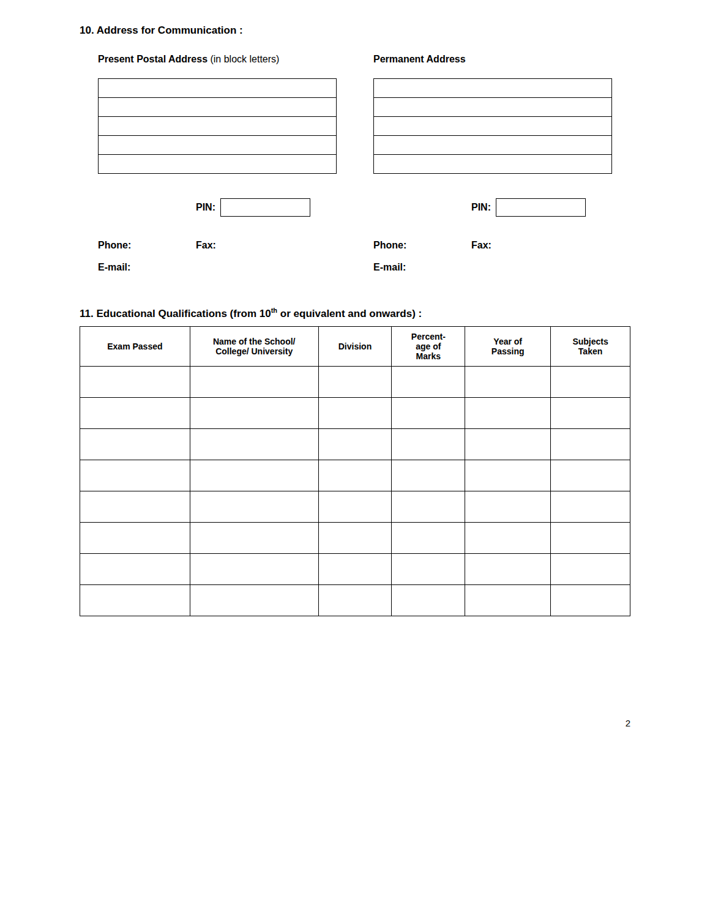10. Address for Communication :
Present Postal Address (in block letters)
PIN:
Phone: Fax:
E-mail:
Permanent Address
PIN:
Phone: Fax:
E-mail:
11. Educational Qualifications (from 10th or equivalent and onwards) :
| Exam Passed | Name of the School/ College/ University | Division | Percent- age of Marks | Year of Passing | Subjects Taken |
| --- | --- | --- | --- | --- | --- |
2